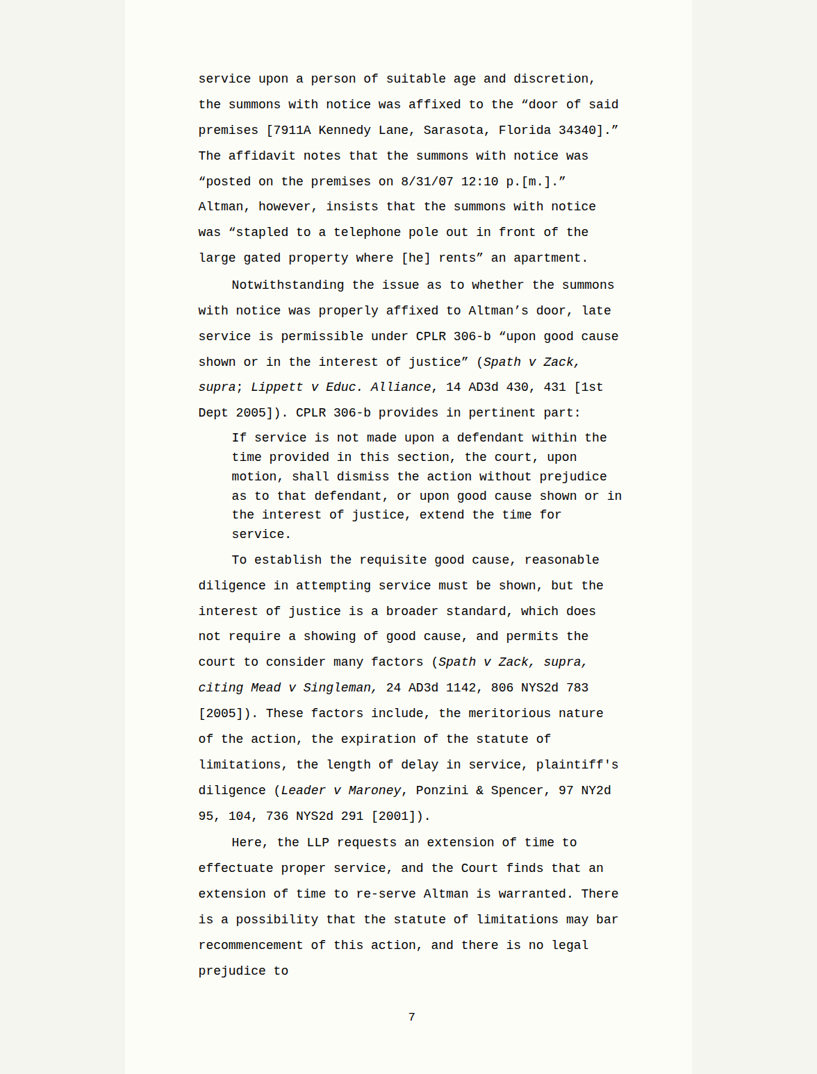service upon a person of suitable age and discretion, the summons with notice was affixed to the “door of said premises [7911A Kennedy Lane, Sarasota, Florida 34340].” The affidavit notes that the summons with notice was “posted on the premises on 8/31/07 12:10 p.[m.].” Altman, however, insists that the summons with notice was “stapled to a telephone pole out in front of the large gated property where [he] rents” an apartment.
Notwithstanding the issue as to whether the summons with notice was properly affixed to Altman’s door, late service is permissible under CPLR 306-b “upon good cause shown or in the interest of justice” (Spath v Zack, supra; Lippett v Educ. Alliance, 14 AD3d 430, 431 [1st Dept 2005]). CPLR 306-b provides in pertinent part:
If service is not made upon a defendant within the time provided in this section, the court, upon motion, shall dismiss the action without prejudice as to that defendant, or upon good cause shown or in the interest of justice, extend the time for service.
To establish the requisite good cause, reasonable diligence in attempting service must be shown, but the interest of justice is a broader standard, which does not require a showing of good cause, and permits the court to consider many factors (Spath v Zack, supra, citing Mead v Singleman, 24 AD3d 1142, 806 NYS2d 783 [2005]). These factors include, the meritorious nature of the action, the expiration of the statute of limitations, the length of delay in service, plaintiff's diligence (Leader v Maroney, Ponzini & Spencer, 97 NY2d 95, 104, 736 NYS2d 291 [2001]).
Here, the LLP requests an extension of time to effectuate proper service, and the Court finds that an extension of time to re-serve Altman is warranted. There is a possibility that the statute of limitations may bar recommencement of this action, and there is no legal prejudice to
7